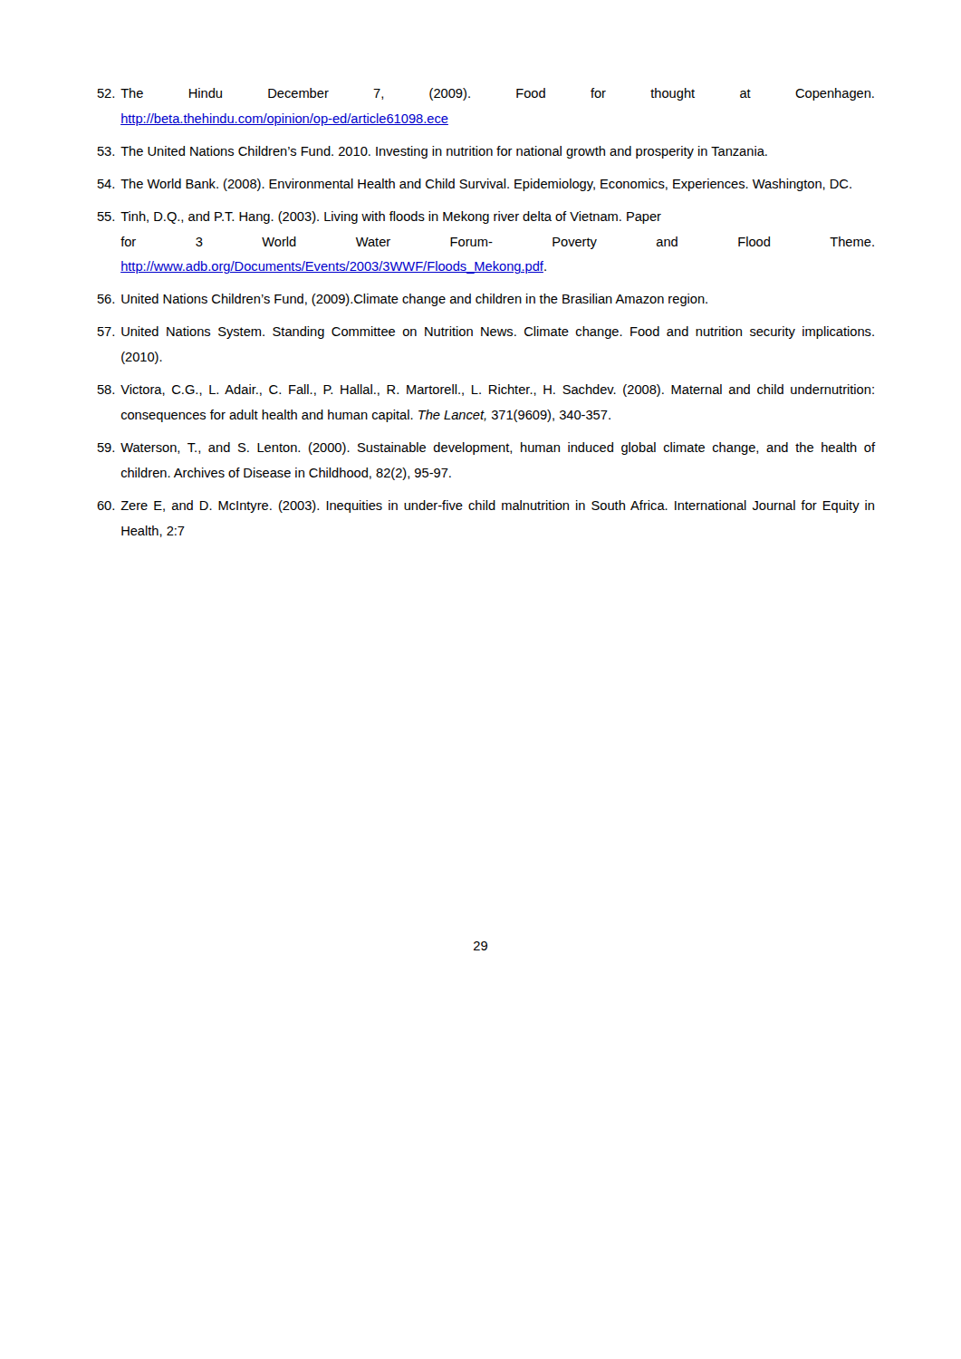52. The Hindu December 7,(2009). Food for thought at Copenhagen. http://beta.thehindu.com/opinion/op-ed/article61098.ece
53. The United Nations Children’s Fund. 2010. Investing in nutrition for national growth and prosperity in Tanzania.
54. The World Bank. (2008). Environmental Health and Child Survival. Epidemiology, Economics, Experiences. Washington, DC.
55. Tinh, D.Q., and P.T. Hang. (2003). Living with floods in Mekong river delta of Vietnam. Paper for 3 World Water Forum-Poverty and Flood Theme. http://www.adb.org/Documents/Events/2003/3WWF/Floods_Mekong.pdf.
56. United Nations Children’s Fund, (2009).Climate change and children in the Brasilian Amazon region.
57. United Nations System. Standing Committee on Nutrition News. Climate change. Food and nutrition security implications. (2010).
58. Victora, C.G., L. Adair., C. Fall., P. Hallal., R. Martorell., L. Richter., H. Sachdev. (2008). Maternal and child undernutrition: consequences for adult health and human capital. The Lancet, 371(9609), 340-357.
59. Waterson, T., and S. Lenton. (2000). Sustainable development, human induced global climate change, and the health of children. Archives of Disease in Childhood, 82(2), 95-97.
60. Zere E, and D. McIntyre. (2003). Inequities in under-five child malnutrition in South Africa. International Journal for Equity in Health, 2:7
29